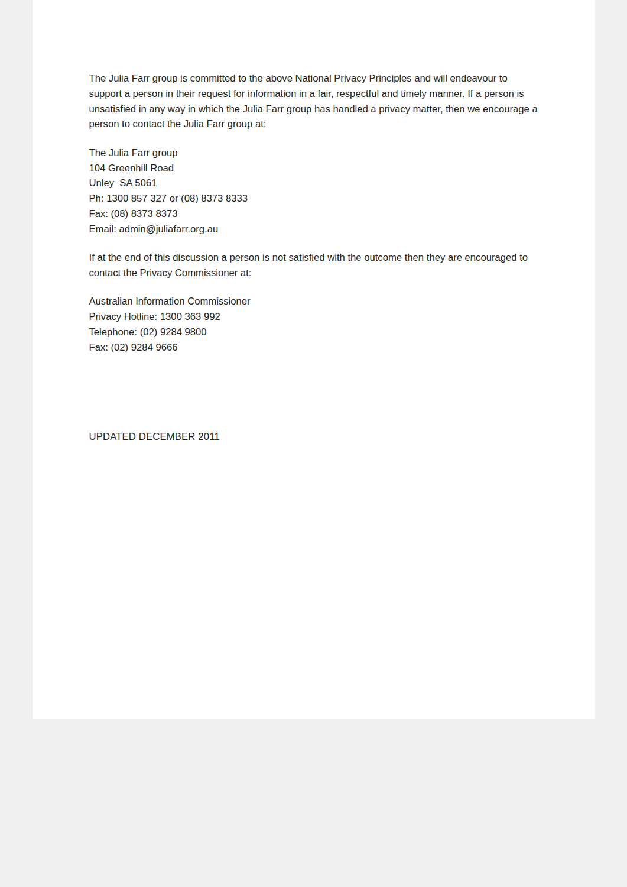The Julia Farr group is committed to the above National Privacy Principles and will endeavour to support a person in their request for information in a fair, respectful and timely manner. If a person is unsatisfied in any way in which the Julia Farr group has handled a privacy matter, then we encourage a person to contact the Julia Farr group at:
The Julia Farr group
104 Greenhill Road
Unley SA 5061
Ph: 1300 857 327 or (08) 8373 8333
Fax: (08) 8373 8373
Email: admin@juliafarr.org.au
If at the end of this discussion a person is not satisfied with the outcome then they are encouraged to contact the Privacy Commissioner at:
Australian Information Commissioner
Privacy Hotline: 1300 363 992
Telephone: (02) 9284 9800
Fax: (02) 9284 9666
Updated December 2011